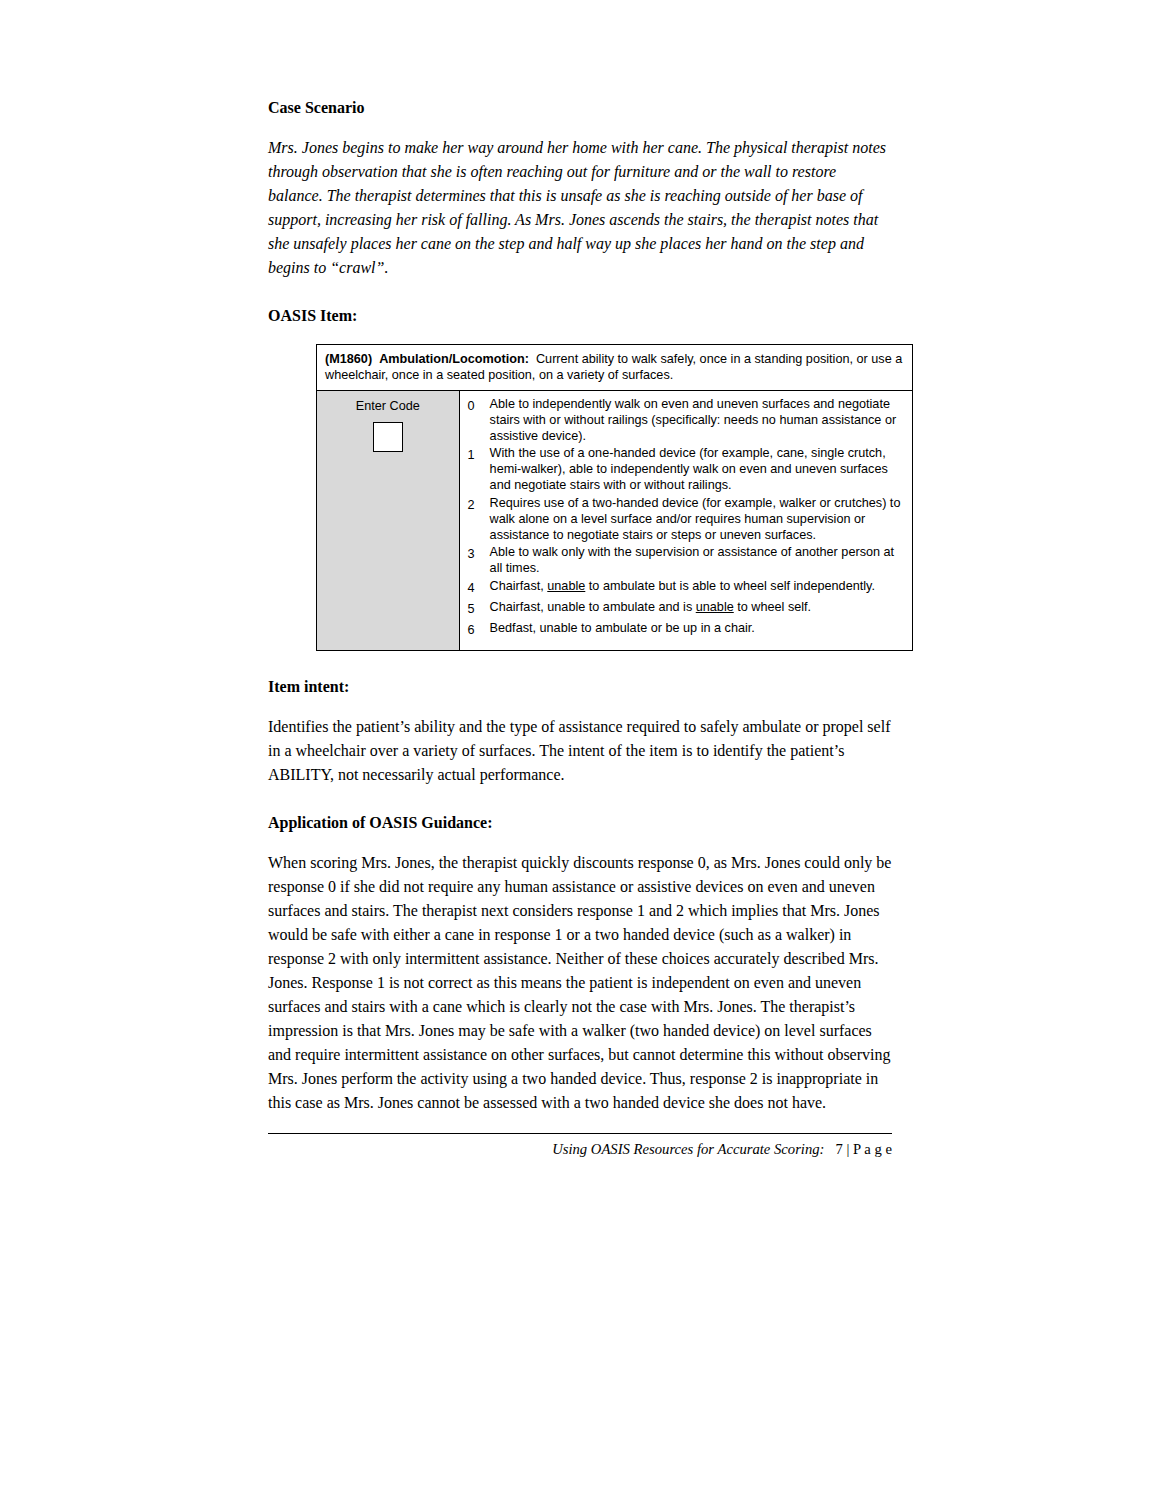Case Scenario
Mrs. Jones begins to make her way around her home with her cane. The physical therapist notes through observation that she is often reaching out for furniture and or the wall to restore balance. The therapist determines that this is unsafe as she is reaching outside of her base of support, increasing her risk of falling. As Mrs. Jones ascends the stairs, the therapist notes that she unsafely places her cane on the step and half way up she places her hand on the step and begins to “crawl”.
OASIS Item:
(M1860) Ambulation/Locomotion: Current ability to walk safely, once in a standing position, or use a wheelchair, once in a seated position, on a variety of surfaces.
Enter Code
0 Able to independently walk on even and uneven surfaces and negotiate stairs with or without railings (specifically: needs no human assistance or assistive device).
1 With the use of a one-handed device (for example, cane, single crutch, hemi-walker), able to independently walk on even and uneven surfaces and negotiate stairs with or without railings.
2 Requires use of a two-handed device (for example, walker or crutches) to walk alone on a level surface and/or requires human supervision or assistance to negotiate stairs or steps or uneven surfaces.
3 Able to walk only with the supervision or assistance of another person at all times.
4 Chairfast, unable to ambulate but is able to wheel self independently.
5 Chairfast, unable to ambulate and is unable to wheel self.
6 Bedfast, unable to ambulate or be up in a chair.
Item intent:
Identifies the patient’s ability and the type of assistance required to safely ambulate or propel self in a wheelchair over a variety of surfaces. The intent of the item is to identify the patient’s ABILITY, not necessarily actual performance.
Application of OASIS Guidance:
When scoring Mrs. Jones, the therapist quickly discounts response 0, as Mrs. Jones could only be response 0 if she did not require any human assistance or assistive devices on even and uneven surfaces and stairs. The therapist next considers response 1 and 2 which implies that Mrs. Jones would be safe with either a cane in response 1 or a two handed device (such as a walker) in response 2 with only intermittent assistance. Neither of these choices accurately described Mrs. Jones. Response 1 is not correct as this means the patient is independent on even and uneven surfaces and stairs with a cane which is clearly not the case with Mrs. Jones. The therapist’s impression is that Mrs. Jones may be safe with a walker (two handed device) on level surfaces and require intermittent assistance on other surfaces, but cannot determine this without observing Mrs. Jones perform the activity using a two handed device. Thus, response 2 is inappropriate in this case as Mrs. Jones cannot be assessed with a two handed device she does not have.
Using OASIS Resources for Accurate Scoring: 7 | P a g e